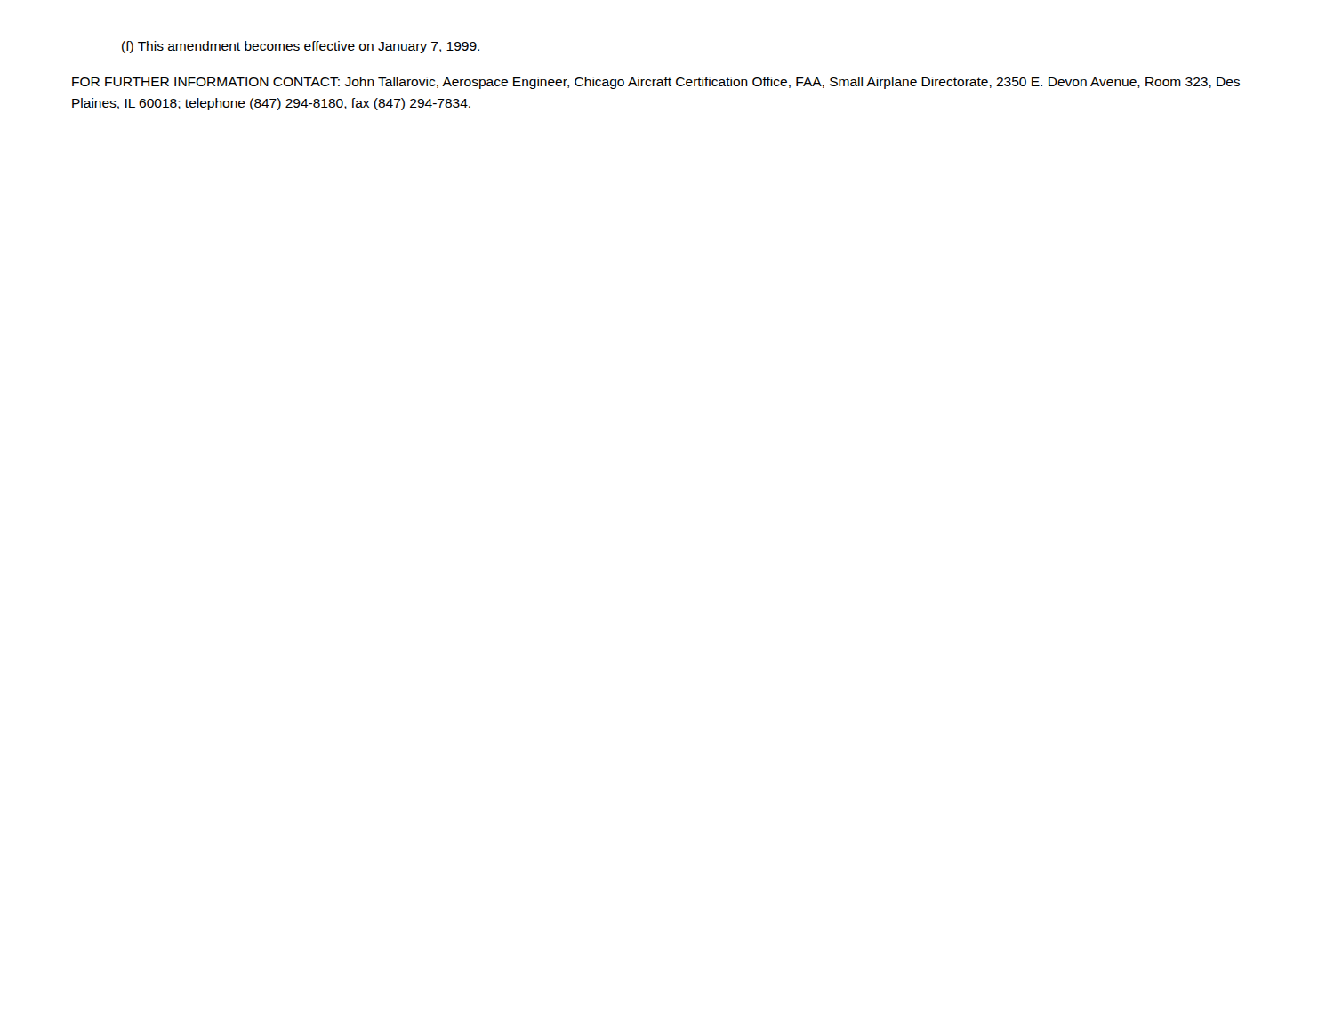(f) This amendment becomes effective on January 7, 1999.
FOR FURTHER INFORMATION CONTACT: John Tallarovic, Aerospace Engineer, Chicago Aircraft Certification Office, FAA, Small Airplane Directorate, 2350 E. Devon Avenue, Room 323, Des Plaines, IL 60018; telephone (847) 294-8180, fax (847) 294-7834.